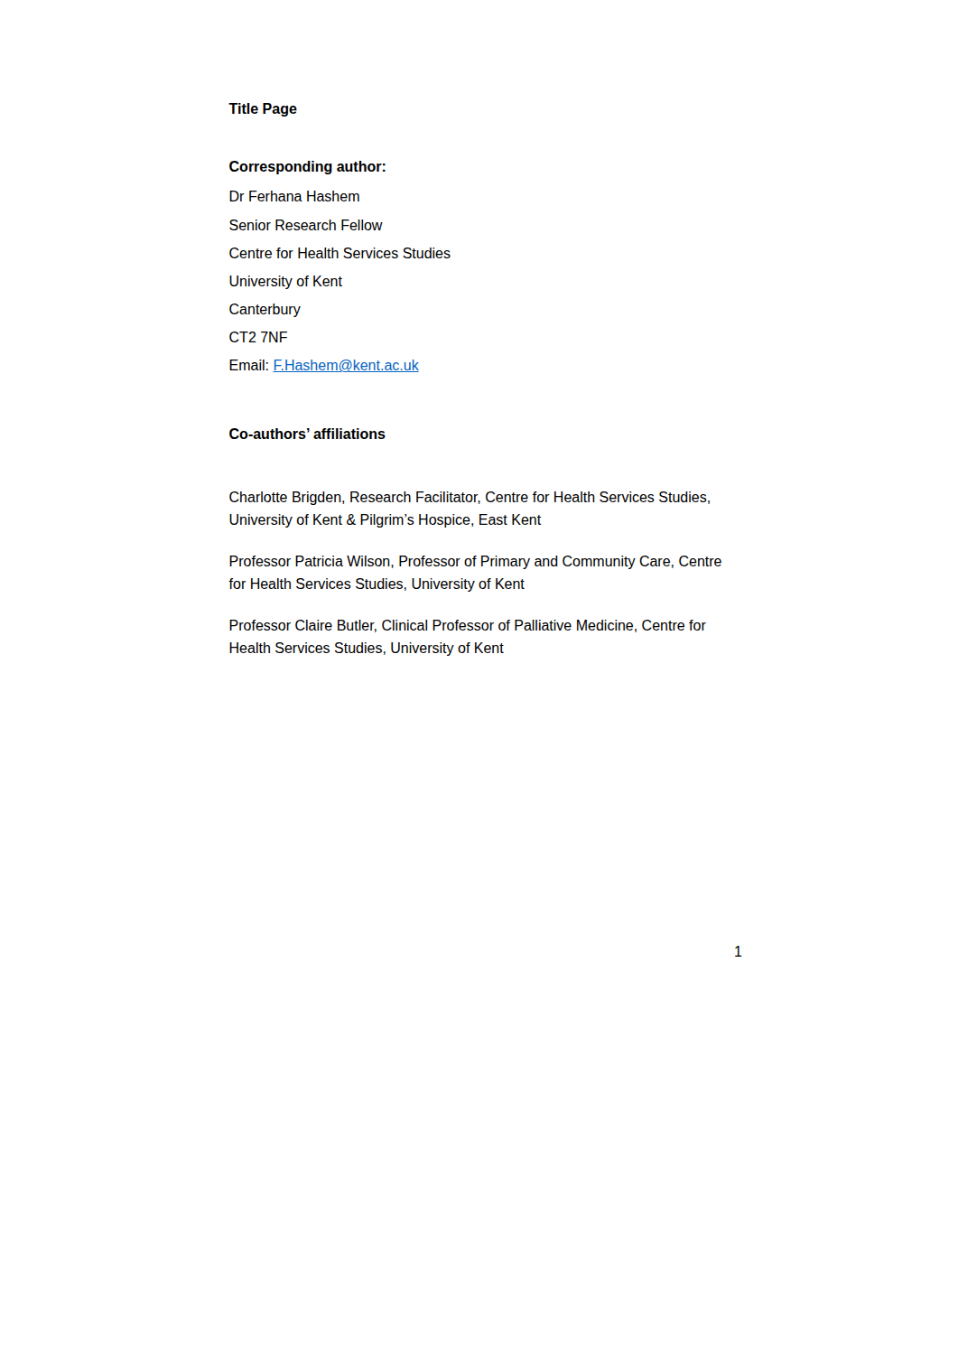Title Page
Corresponding author:
Dr Ferhana Hashem
Senior Research Fellow
Centre for Health Services Studies
University of Kent
Canterbury
CT2 7NF
Email: F.Hashem@kent.ac.uk
Co-authors’ affiliations
Charlotte Brigden, Research Facilitator, Centre for Health Services Studies, University of Kent & Pilgrim’s Hospice, East Kent
Professor Patricia Wilson, Professor of Primary and Community Care, Centre for Health Services Studies, University of Kent
Professor Claire Butler, Clinical Professor of Palliative Medicine, Centre for Health Services Studies, University of Kent
1